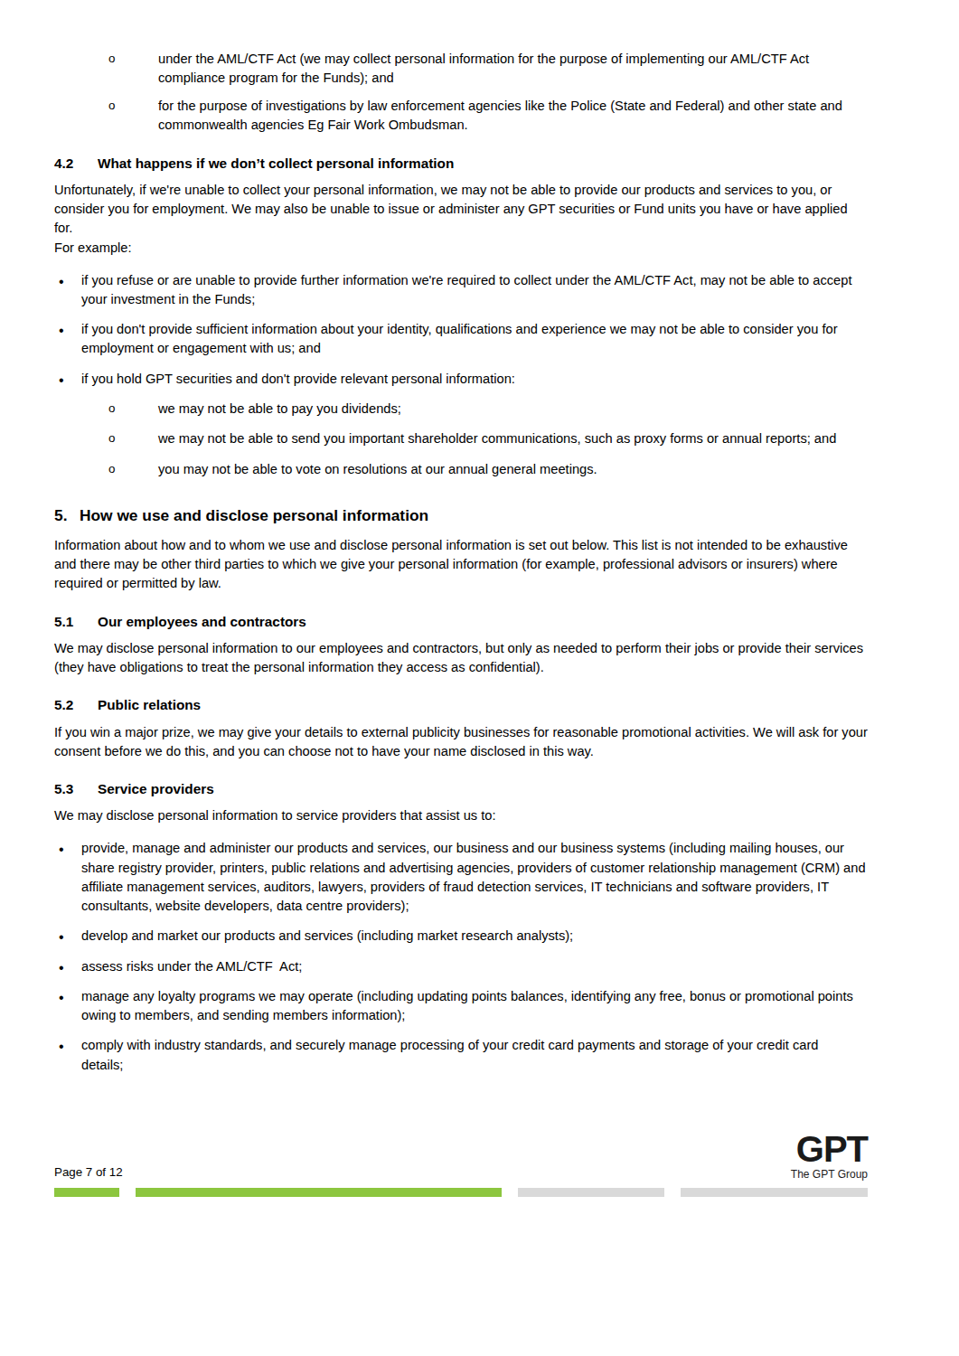under the AML/CTF Act (we may collect personal information for the purpose of implementing our AML/CTF Act compliance program for the Funds); and
for the purpose of investigations by law enforcement agencies like the Police (State and Federal) and other state and commonwealth agencies Eg Fair Work Ombudsman.
4.2 What happens if we don’t collect personal information
Unfortunately, if we're unable to collect your personal information, we may not be able to provide our products and services to you, or consider you for employment. We may also be unable to issue or administer any GPT securities or Fund units you have or have applied for.
For example:
if you refuse or are unable to provide further information we're required to collect under the AML/CTF Act, may not be able to accept your investment in the Funds;
if you don't provide sufficient information about your identity, qualifications and experience we may not be able to consider you for employment or engagement with us; and
if you hold GPT securities and don't provide relevant personal information:
we may not be able to pay you dividends;
we may not be able to send you important shareholder communications, such as proxy forms or annual reports; and
you may not be able to vote on resolutions at our annual general meetings.
5. How we use and disclose personal information
Information about how and to whom we use and disclose personal information is set out below. This list is not intended to be exhaustive and there may be other third parties to which we give your personal information (for example, professional advisors or insurers) where required or permitted by law.
5.1 Our employees and contractors
We may disclose personal information to our employees and contractors, but only as needed to perform their jobs or provide their services (they have obligations to treat the personal information they access as confidential).
5.2 Public relations
If you win a major prize, we may give your details to external publicity businesses for reasonable promotional activities. We will ask for your consent before we do this, and you can choose not to have your name disclosed in this way.
5.3 Service providers
We may disclose personal information to service providers that assist us to:
provide, manage and administer our products and services, our business and our business systems (including mailing houses, our share registry provider, printers, public relations and advertising agencies, providers of customer relationship management (CRM) and affiliate management services, auditors, lawyers, providers of fraud detection services, IT technicians and software providers, IT consultants, website developers, data centre providers);
develop and market our products and services (including market research analysts);
assess risks under the AML/CTF Act;
manage any loyalty programs we may operate (including updating points balances, identifying any free, bonus or promotional points owing to members, and sending members information);
comply with industry standards, and securely manage processing of your credit card payments and storage of your credit card details;
Page 7 of 12
GPT
The GPT Group